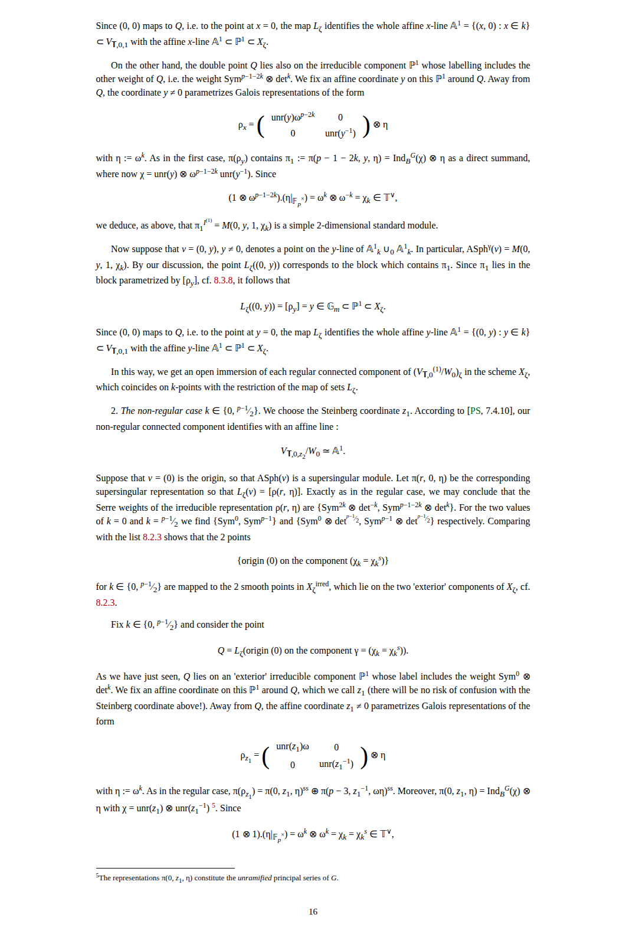Since (0, 0) maps to Q, i.e. to the point at x = 0, the map Lζ identifies the whole affine x-line 𝔸1 = {(x, 0) : x ∈ k} ⊂ V𝐓̂,0,1 with the affine x-line 𝔸1 ⊂ ℙ1 ⊂ Xζ.
On the other hand, the double point Q lies also on the irreducible component ℙ1 whose labelling includes the other weight of Q, i.e. the weight Symp−1−2k ⊗ detk. We fix an affine coordinate y on this ℙ1 around Q. Away from Q, the coordinate y ≠ 0 parametrizes Galois representations of the form
ρx = (
| unr( y )ω p −2 k | 0 |
| 0 | unr( y −1 ) |
) ⊗ η
with η := ωk. As in the first case, π(ρy) contains π1 := π(p − 1 − 2k, y, η) = IndBG(χ) ⊗ η as a direct summand, where now χ = unr(y) ⊗ ωp−1−2k unr(y−1). Since
(1 ⊗ ωp−1−2k).(η|𝔽p×) = ωk ⊗ ω−k = χk ∈ 𝕋∨,
we deduce, as above, that π1I(1) = M(0, y, 1, χk) is a simple 2-dimensional standard module.
Now suppose that v = (0, y), y ≠ 0, denotes a point on the y-line of 𝔸1k ∪0 𝔸1k. In particular, ASphγ(v) = M(0, y, 1, χk). By our discussion, the point Lζ((0, y)) corresponds to the block which contains π1. Since π1 lies in the block parametrized by [ρy], cf. 8.3.8, it follows that
Lζ((0, y)) = [ρy] = y ∈ 𝔾m ⊂ ℙ1 ⊂ Xζ.
Since (0, 0) maps to Q, i.e. to the point at y = 0, the map Lζ identifies the whole affine y-line 𝔸1 = {(0, y) : y ∈ k} ⊂ V𝐓̂,0,1 with the affine y-line 𝔸1 ⊂ ℙ1 ⊂ Xζ.
In this way, we get an open immersion of each regular connected component of (V𝐓̂,0(1)/W0)ζ in the scheme Xζ, which coincides on k-points with the restriction of the map of sets Lζ.
2. The non-regular case k ∈ {0, p−1⁄2}. We choose the Steinberg coordinate z1. According to [PS, 7.4.10], our non-regular connected component identifies with an affine line :
V𝐓̂,0,z2/W0 ≃ 𝔸1.
Suppose that v = (0) is the origin, so that ASph(v) is a supersingular module. Let π(r, 0, η) be the corresponding supersingular representation so that Lζ(v) = [ρ(r, η)]. Exactly as in the regular case, we may conclude that the Serre weights of the irreducible representation ρ(r, η) are {Sym2k ⊗ det−k, Symp−1−2k ⊗ detk}. For the two values of k = 0 and k = p−1⁄2 we find {Sym0, Symp−1} and {Sym0 ⊗ detp−1⁄2, Symp−1 ⊗ detp−1⁄2} respectively. Comparing with the list 8.2.3 shows that the 2 points
{origin (0) on the component (χk = χks)}
for k ∈ {0, p−1⁄2} are mapped to the 2 smooth points in Xζirred, which lie on the two 'exterior' components of Xζ, cf. 8.2.3.
Fix k ∈ {0, p−1⁄2} and consider the point
Q = Lζ(origin (0) on the component γ = (χk = χks)).
As we have just seen, Q lies on an 'exterior' irreducible component ℙ1 whose label includes the weight Sym0 ⊗ detk. We fix an affine coordinate on this ℙ1 around Q, which we call z1 (there will be no risk of confusion with the Steinberg coordinate above!). Away from Q, the affine coordinate z1 ≠ 0 parametrizes Galois representations of the form
ρz1 = (
| unr( z 1 )ω | 0 |
| 0 | unr( z 1 −1 ) |
) ⊗ η
with η := ωk. As in the regular case, π(ρz1) = π(0, z1, η)ss ⊕ π(p − 3, z1−1, ωη)ss. Moreover, π(0, z1, η) = IndBG(χ) ⊗ η with χ = unr(z1) ⊗ unr(z1−1) 5. Since
(1 ⊗ 1).(η|𝔽p×) = ωk ⊗ ωk = χk = χks ∈ 𝕋∨,
5The representations π(0, z1, η) constitute the unramified principal series of G.
16